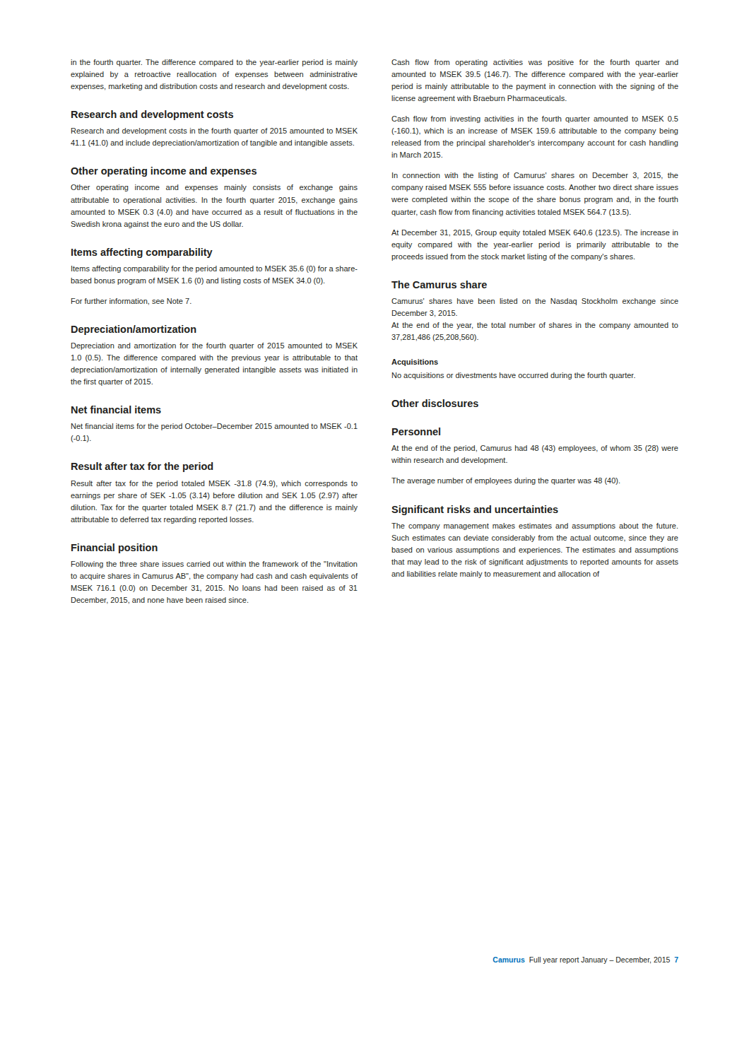in the fourth quarter. The difference compared to the year-earlier period is mainly explained by a retroactive reallocation of expenses between administrative expenses, marketing and distribution costs and research and development costs.
Research and development costs
Research and development costs in the fourth quarter of 2015 amounted to MSEK 41.1 (41.0) and include depreciation/amortization of tangible and intangible assets.
Other operating income and expenses
Other operating income and expenses mainly consists of exchange gains attributable to operational activities. In the fourth quarter 2015, exchange gains amounted to MSEK 0.3 (4.0) and have occurred as a result of fluctuations in the Swedish krona against the euro and the US dollar.
Items affecting comparability
Items affecting comparability for the period amounted to MSEK 35.6 (0) for a share-based bonus program of MSEK 1.6 (0) and listing costs of MSEK 34.0 (0).
For further information, see Note 7.
Depreciation/amortization
Depreciation and amortization for the fourth quarter of 2015 amounted to MSEK 1.0 (0.5). The difference compared with the previous year is attributable to that depreciation/amortization of internally generated intangible assets was initiated in the first quarter of 2015.
Net financial items
Net financial items for the period October–December 2015 amounted to MSEK -0.1 (-0.1).
Result after tax for the period
Result after tax for the period totaled MSEK -31.8 (74.9), which corresponds to earnings per share of SEK -1.05 (3.14) before dilution and SEK 1.05 (2.97) after dilution. Tax for the quarter totaled MSEK 8.7 (21.7) and the difference is mainly attributable to deferred tax regarding reported losses.
Financial position
Following the three share issues carried out within the framework of the "Invitation to acquire shares in Camurus AB", the company had cash and cash equivalents of MSEK 716.1 (0.0) on December 31, 2015. No loans had been raised as of 31 December, 2015, and none have been raised since.
Cash flow from operating activities was positive for the fourth quarter and amounted to MSEK 39.5 (146.7). The difference compared with the year-earlier period is mainly attributable to the payment in connection with the signing of the license agreement with Braeburn Pharmaceuticals.
Cash flow from investing activities in the fourth quarter amounted to MSEK 0.5 (-160.1), which is an increase of MSEK 159.6 attributable to the company being released from the principal shareholder's intercompany account for cash handling in March 2015.
In connection with the listing of Camurus' shares on December 3, 2015, the company raised MSEK 555 before issuance costs. Another two direct share issues were completed within the scope of the share bonus program and, in the fourth quarter, cash flow from financing activities totaled MSEK 564.7 (13.5).
At December 31, 2015, Group equity totaled MSEK 640.6 (123.5). The increase in equity compared with the year-earlier period is primarily attributable to the proceeds issued from the stock market listing of the company's shares.
The Camurus share
Camurus' shares have been listed on the Nasdaq Stockholm exchange since December 3, 2015.
At the end of the year, the total number of shares in the company amounted to 37,281,486 (25,208,560).
Acquisitions
No acquisitions or divestments have occurred during the fourth quarter.
Other disclosures
Personnel
At the end of the period, Camurus had 48 (43) employees, of whom 35 (28) were within research and development.
The average number of employees during the quarter was 48 (40).
Significant risks and uncertainties
The company management makes estimates and assumptions about the future. Such estimates can deviate considerably from the actual outcome, since they are based on various assumptions and experiences. The estimates and assumptions that may lead to the risk of significant adjustments to reported amounts for assets and liabilities relate mainly to measurement and allocation of
Camurus Full year report January – December, 2015 7